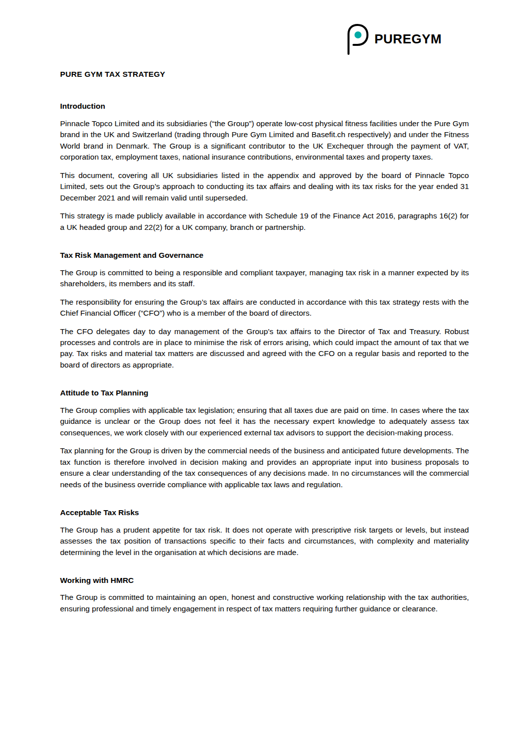PUREGYM
Pure Gym Tax Strategy
Introduction
Pinnacle Topco Limited and its subsidiaries (“the Group”) operate low-cost physical fitness facilities under the Pure Gym brand in the UK and Switzerland (trading through Pure Gym Limited and Basefit.ch respectively) and under the Fitness World brand in Denmark. The Group is a significant contributor to the UK Exchequer through the payment of VAT, corporation tax, employment taxes, national insurance contributions, environmental taxes and property taxes.
This document, covering all UK subsidiaries listed in the appendix and approved by the board of Pinnacle Topco Limited, sets out the Group’s approach to conducting its tax affairs and dealing with its tax risks for the year ended 31 December 2021 and will remain valid until superseded.
This strategy is made publicly available in accordance with Schedule 19 of the Finance Act 2016, paragraphs 16(2) for a UK headed group and 22(2) for a UK company, branch or partnership.
Tax Risk Management and Governance
The Group is committed to being a responsible and compliant taxpayer, managing tax risk in a manner expected by its shareholders, its members and its staff.
The responsibility for ensuring the Group’s tax affairs are conducted in accordance with this tax strategy rests with the Chief Financial Officer (“CFO”) who is a member of the board of directors.
The CFO delegates day to day management of the Group’s tax affairs to the Director of Tax and Treasury. Robust processes and controls are in place to minimise the risk of errors arising, which could impact the amount of tax that we pay. Tax risks and material tax matters are discussed and agreed with the CFO on a regular basis and reported to the board of directors as appropriate.
Attitude to Tax Planning
The Group complies with applicable tax legislation; ensuring that all taxes due are paid on time. In cases where the tax guidance is unclear or the Group does not feel it has the necessary expert knowledge to adequately assess tax consequences, we work closely with our experienced external tax advisors to support the decision-making process.
Tax planning for the Group is driven by the commercial needs of the business and anticipated future developments. The tax function is therefore involved in decision making and provides an appropriate input into business proposals to ensure a clear understanding of the tax consequences of any decisions made. In no circumstances will the commercial needs of the business override compliance with applicable tax laws and regulation.
Acceptable Tax Risks
The Group has a prudent appetite for tax risk. It does not operate with prescriptive risk targets or levels, but instead assesses the tax position of transactions specific to their facts and circumstances, with complexity and materiality determining the level in the organisation at which decisions are made.
Working with HMRC
The Group is committed to maintaining an open, honest and constructive working relationship with the tax authorities, ensuring professional and timely engagement in respect of tax matters requiring further guidance or clearance.